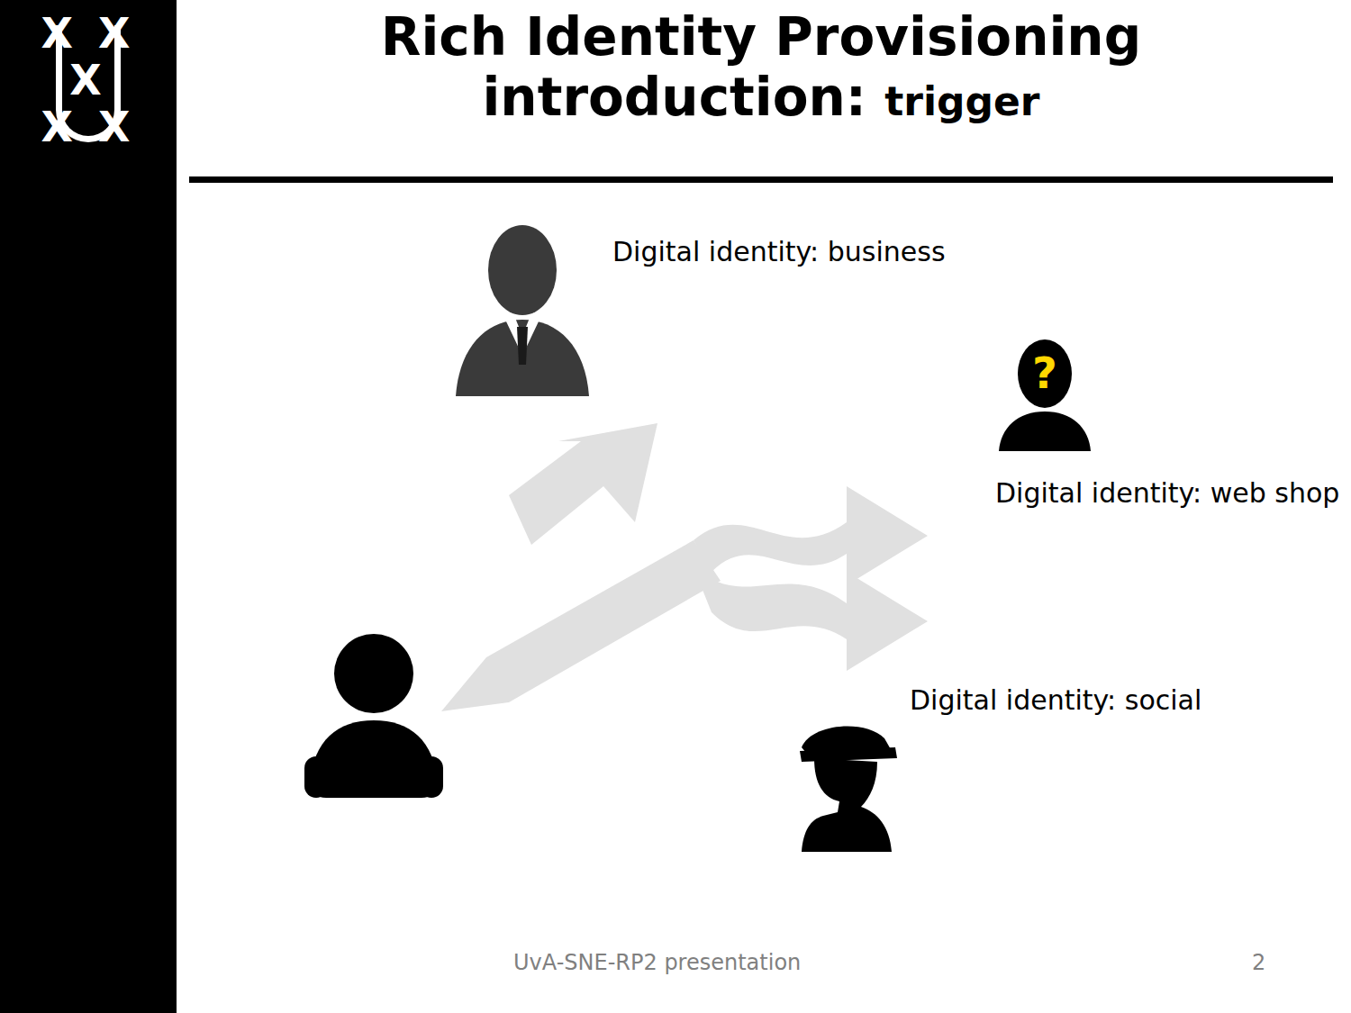X X
X
X X
Rich Identity Provisioning
introduction: trigger
Digital identity: business
?
Digital identity: web shop
Digital identity: social
UvA-SNE-RP2 presentation
2